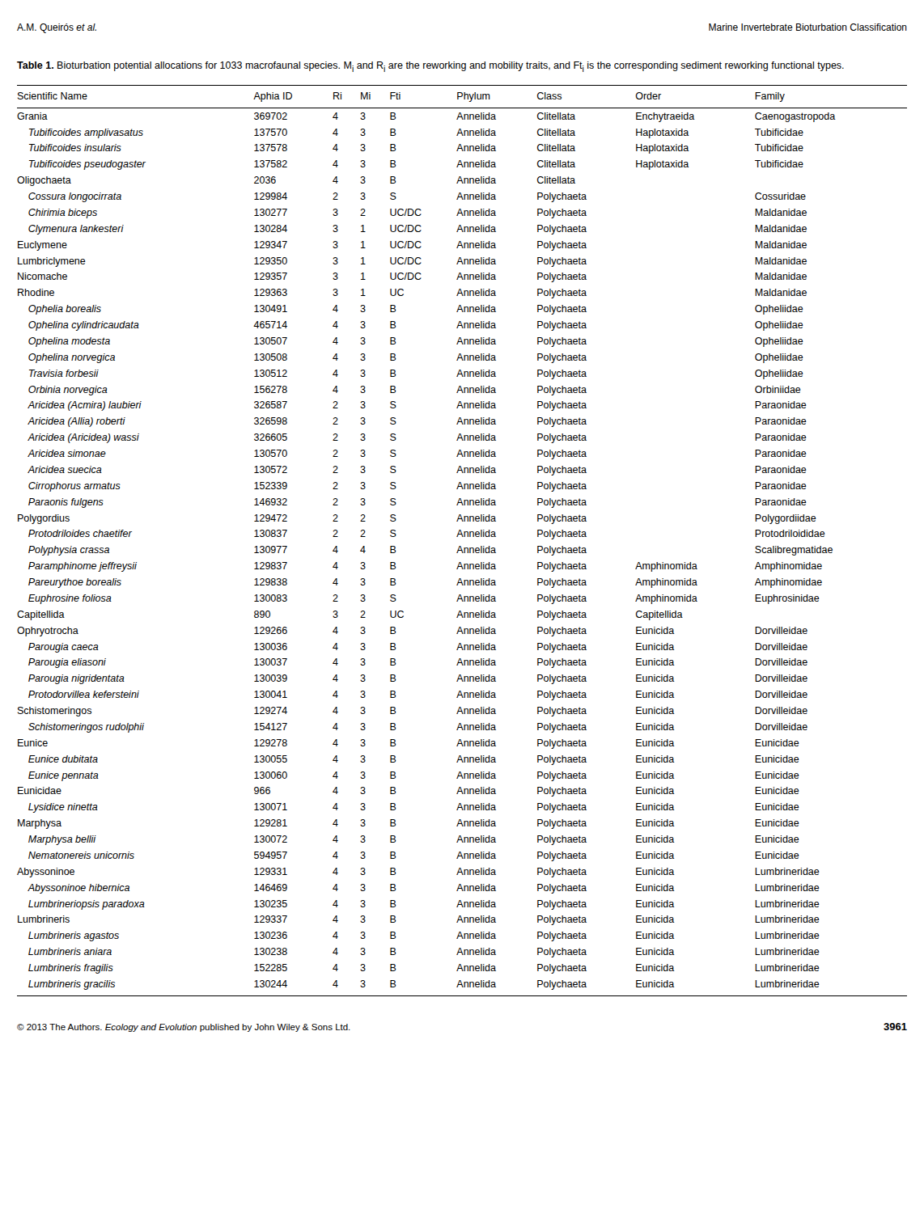A.M. Queirós et al.
Marine Invertebrate Bioturbation Classification
Table 1. Bioturbation potential allocations for 1033 macrofaunal species. Mi and Ri are the reworking and mobility traits, and Fti is the corresponding sediment reworking functional types.
| Scientific Name | Aphia ID | Ri | Mi | Fti | Phylum | Class | Order | Family |
| --- | --- | --- | --- | --- | --- | --- | --- | --- |
| Grania | 369702 | 4 | 3 | B | Annelida | Clitellata | Enchytraeida | Caenogastropoda |
| Tubificoides amplivasatus | 137570 | 4 | 3 | B | Annelida | Clitellata | Haplotaxida | Tubificidae |
| Tubificoides insularis | 137578 | 4 | 3 | B | Annelida | Clitellata | Haplotaxida | Tubificidae |
| Tubificoides pseudogaster | 137582 | 4 | 3 | B | Annelida | Clitellata | Haplotaxida | Tubificidae |
| Oligochaeta | 2036 | 4 | 3 | B | Annelida | Clitellata | | |
| Cossura longocirrata | 129984 | 2 | 3 | S | Annelida | Polychaeta | | Cossuridae |
| Chirimia biceps | 130277 | 3 | 2 | UC/DC | Annelida | Polychaeta | | Maldanidae |
| Clymenura lankesteri | 130284 | 3 | 1 | UC/DC | Annelida | Polychaeta | | Maldanidae |
| Euclymene | 129347 | 3 | 1 | UC/DC | Annelida | Polychaeta | | Maldanidae |
| Lumbriclymene | 129350 | 3 | 1 | UC/DC | Annelida | Polychaeta | | Maldanidae |
| Nicomache | 129357 | 3 | 1 | UC/DC | Annelida | Polychaeta | | Maldanidae |
| Rhodine | 129363 | 3 | 1 | UC | Annelida | Polychaeta | | Maldanidae |
| Ophelia borealis | 130491 | 4 | 3 | B | Annelida | Polychaeta | | Opheliidae |
| Ophelina cylindricaudata | 465714 | 4 | 3 | B | Annelida | Polychaeta | | Opheliidae |
| Ophelina modesta | 130507 | 4 | 3 | B | Annelida | Polychaeta | | Opheliidae |
| Ophelina norvegica | 130508 | 4 | 3 | B | Annelida | Polychaeta | | Opheliidae |
| Travisia forbesii | 130512 | 4 | 3 | B | Annelida | Polychaeta | | Opheliidae |
| Orbinia norvegica | 156278 | 4 | 3 | B | Annelida | Polychaeta | | Orbiniidae |
| Aricidea (Acmira) laubieri | 326587 | 2 | 3 | S | Annelida | Polychaeta | | Paraonidae |
| Aricidea (Allia) roberti | 326598 | 2 | 3 | S | Annelida | Polychaeta | | Paraonidae |
| Aricidea (Aricidea) wassi | 326605 | 2 | 3 | S | Annelida | Polychaeta | | Paraonidae |
| Aricidea simonae | 130570 | 2 | 3 | S | Annelida | Polychaeta | | Paraonidae |
| Aricidea suecica | 130572 | 2 | 3 | S | Annelida | Polychaeta | | Paraonidae |
| Cirrophorus armatus | 152339 | 2 | 3 | S | Annelida | Polychaeta | | Paraonidae |
| Paraonis fulgens | 146932 | 2 | 3 | S | Annelida | Polychaeta | | Paraonidae |
| Polygordius | 129472 | 2 | 2 | S | Annelida | Polychaeta | | Polygordiidae |
| Protodriloides chaetifer | 130837 | 2 | 2 | S | Annelida | Polychaeta | | Protodriloididae |
| Polyphysia crassa | 130977 | 4 | 4 | B | Annelida | Polychaeta | | Scalibregmatidae |
| Paramphinome jeffreysii | 129837 | 4 | 3 | B | Annelida | Polychaeta | Amphinomida | Amphinomidae |
| Pareurythoe borealis | 129838 | 4 | 3 | B | Annelida | Polychaeta | Amphinomida | Amphinomidae |
| Euphrosine foliosa | 130083 | 2 | 3 | S | Annelida | Polychaeta | Amphinomida | Euphrosinidae |
| Capitellida | 890 | 3 | 2 | UC | Annelida | Polychaeta | Capitellida | |
| Ophryotrocha | 129266 | 4 | 3 | B | Annelida | Polychaeta | Eunicida | Dorvilleidae |
| Parougia caeca | 130036 | 4 | 3 | B | Annelida | Polychaeta | Eunicida | Dorvilleidae |
| Parougia eliasoni | 130037 | 4 | 3 | B | Annelida | Polychaeta | Eunicida | Dorvilleidae |
| Parougia nigridentata | 130039 | 4 | 3 | B | Annelida | Polychaeta | Eunicida | Dorvilleidae |
| Protodorvillea kefersteini | 130041 | 4 | 3 | B | Annelida | Polychaeta | Eunicida | Dorvilleidae |
| Schistomeringos | 129274 | 4 | 3 | B | Annelida | Polychaeta | Eunicida | Dorvilleidae |
| Schistomeringos rudolphii | 154127 | 4 | 3 | B | Annelida | Polychaeta | Eunicida | Dorvilleidae |
| Eunice | 129278 | 4 | 3 | B | Annelida | Polychaeta | Eunicida | Eunicidae |
| Eunice dubitata | 130055 | 4 | 3 | B | Annelida | Polychaeta | Eunicida | Eunicidae |
| Eunice pennata | 130060 | 4 | 3 | B | Annelida | Polychaeta | Eunicida | Eunicidae |
| Eunicidae | 966 | 4 | 3 | B | Annelida | Polychaeta | Eunicida | Eunicidae |
| Lysidice ninetta | 130071 | 4 | 3 | B | Annelida | Polychaeta | Eunicida | Eunicidae |
| Marphysa | 129281 | 4 | 3 | B | Annelida | Polychaeta | Eunicida | Eunicidae |
| Marphysa bellii | 130072 | 4 | 3 | B | Annelida | Polychaeta | Eunicida | Eunicidae |
| Nematonereis unicornis | 594957 | 4 | 3 | B | Annelida | Polychaeta | Eunicida | Eunicidae |
| Abyssoninoe | 129331 | 4 | 3 | B | Annelida | Polychaeta | Eunicida | Lumbrineridae |
| Abyssoninoe hibernica | 146469 | 4 | 3 | B | Annelida | Polychaeta | Eunicida | Lumbrineridae |
| Lumbrineriopsis paradoxa | 130235 | 4 | 3 | B | Annelida | Polychaeta | Eunicida | Lumbrineridae |
| Lumbrineris | 129337 | 4 | 3 | B | Annelida | Polychaeta | Eunicida | Lumbrineridae |
| Lumbrineris agastos | 130236 | 4 | 3 | B | Annelida | Polychaeta | Eunicida | Lumbrineridae |
| Lumbrineris aniara | 130238 | 4 | 3 | B | Annelida | Polychaeta | Eunicida | Lumbrineridae |
| Lumbrineris fragilis | 152285 | 4 | 3 | B | Annelida | Polychaeta | Eunicida | Lumbrineridae |
| Lumbrineris gracilis | 130244 | 4 | 3 | B | Annelida | Polychaeta | Eunicida | Lumbrineridae |
© 2013 The Authors. Ecology and Evolution published by John Wiley & Sons Ltd.
3961